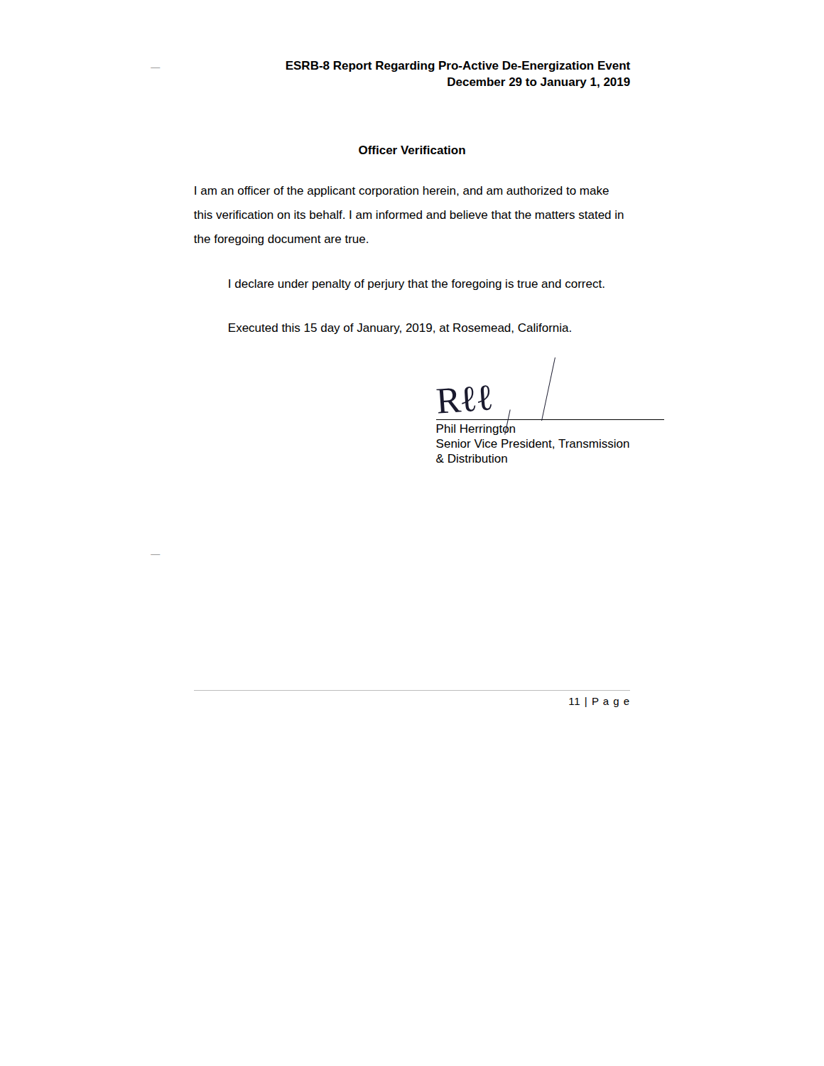— —
ESRB-8 Report Regarding Pro-Active De-Energization Event December 29 to January 1, 2019
Officer Verification
I am an officer of the applicant corporation herein, and am authorized to make this verification on its behalf. I am informed and believe that the matters stated in the foregoing document are true.
I declare under penalty of perjury that the foregoing is true and correct.
Executed this 15 day of January, 2019, at Rosemead, California.
Rℓℓ
Phil Herrington Senior Vice President, Transmission & Distribution
11 | P a g e